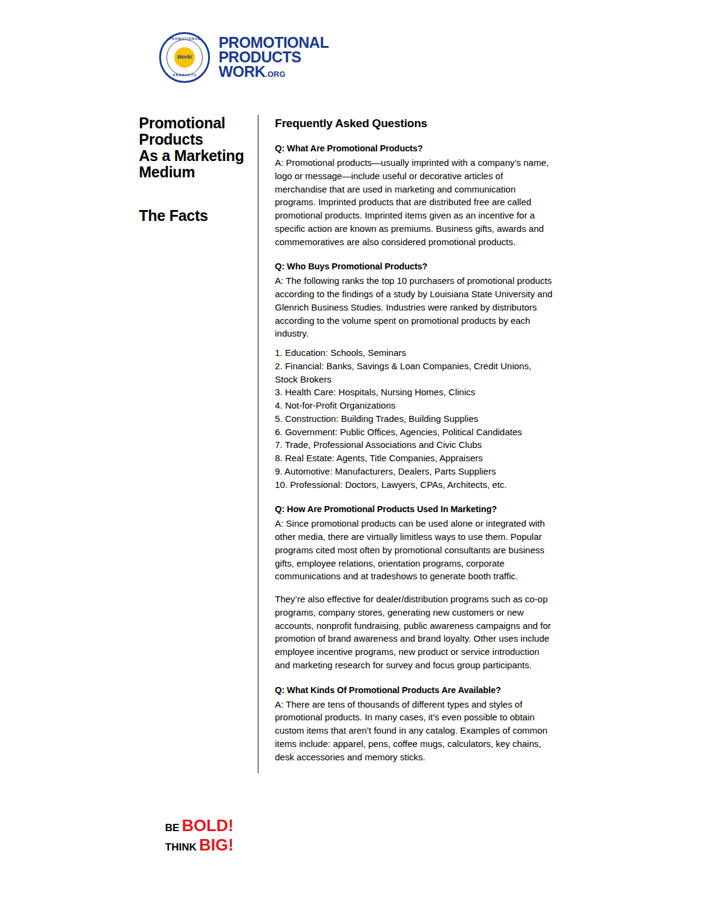PROMOTIONAL
PRODUCTS
Work!
PROMOTIONAL
PRODUCTS
WORK.ORG
Promotional
Products
As a Marketing
Medium
The Facts
Frequently Asked Questions
Q: What Are Promotional Products?
A: Promotional products—usually imprinted with a company’s name, logo or message—include useful or decorative articles of merchandise that are used in marketing and communication programs. Imprinted products that are distributed free are called promotional products. Imprinted items given as an incentive for a specific action are known as premiums. Business gifts, awards and commemoratives are also considered promotional products.
Q: Who Buys Promotional Products?
A: The following ranks the top 10 purchasers of promotional products according to the findings of a study by Louisiana State University and Glenrich Business Studies. Industries were ranked by distributors according to the volume spent on promotional products by each industry.
1. Education: Schools, Seminars
2. Financial: Banks, Savings & Loan Companies, Credit Unions, Stock Brokers
3. Health Care: Hospitals, Nursing Homes, Clinics
4. Not-for-Profit Organizations
5. Construction: Building Trades, Building Supplies
6. Government: Public Offices, Agencies, Political Candidates
7. Trade, Professional Associations and Civic Clubs
8. Real Estate: Agents, Title Companies, Appraisers
9. Automotive: Manufacturers, Dealers, Parts Suppliers
10. Professional: Doctors, Lawyers, CPAs, Architects, etc.
Q: How Are Promotional Products Used In Marketing?
A: Since promotional products can be used alone or integrated with other media, there are virtually limitless ways to use them. Popular programs cited most often by promotional consultants are business gifts, employee relations, orientation programs, corporate communications and at tradeshows to generate booth traffic.
They’re also effective for dealer/distribution programs such as co-op programs, company stores, generating new customers or new accounts, nonprofit fundraising, public awareness campaigns and for promotion of brand awareness and brand loyalty. Other uses include employee incentive programs, new product or service introduction and marketing research for survey and focus group participants.
Q: What Kinds Of Promotional Products Are Available?
A: There are tens of thousands of different types and styles of promotional products. In many cases, it’s even possible to obtain custom items that aren’t found in any catalog. Examples of common items include: apparel, pens, coffee mugs, calculators, key chains, desk accessories and memory sticks.
BE BOLD!
THINK BIG!